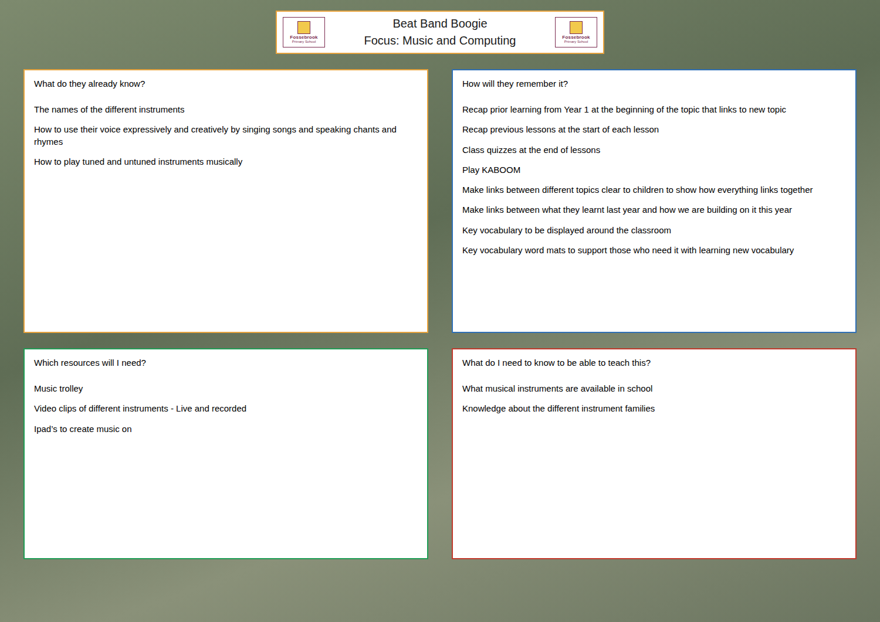Fossebrook
Primary School
Beat Band Boogie
Focus: Music and Computing
Fossebrook
Primary School
What do they already know?
The names of the different instruments
How to use their voice expressively and creatively by singing songs and speaking chants and rhymes
How to play tuned and untuned instruments musically
How will they remember it?
Recap prior learning from Year 1 at the beginning of the topic that links to new topic
Recap previous lessons at the start of each lesson
Class quizzes at the end of lessons
Play KABOOM
Make links between different topics clear to children to show how everything links together
Make links between what they learnt last year and how we are building on it this year
Key vocabulary to be displayed around the classroom
Key vocabulary word mats to support those who need it with learning new vocabulary
Which resources will I need?
Music trolley
Video clips of different instruments - Live and recorded
Ipad’s to create music on
What do I need to know to be able to teach this?
What musical instruments are available in school
Knowledge about the different instrument families